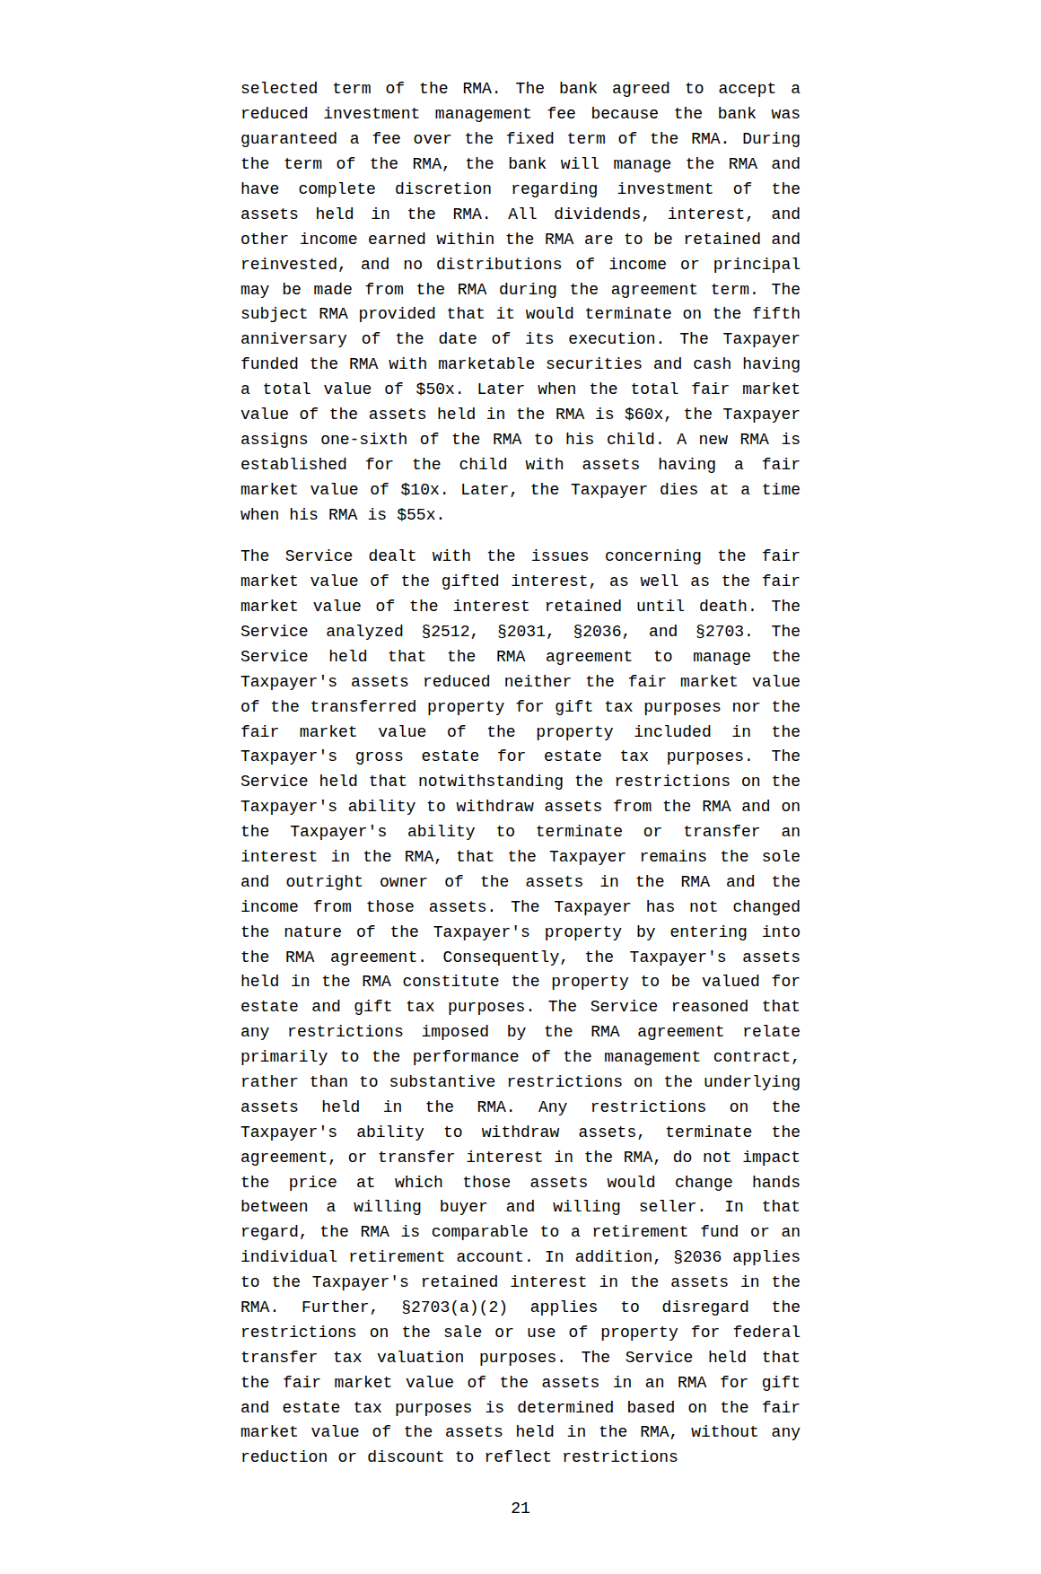selected term of the RMA. The bank agreed to accept a reduced investment management fee because the bank was guaranteed a fee over the fixed term of the RMA. During the term of the RMA, the bank will manage the RMA and have complete discretion regarding investment of the assets held in the RMA. All dividends, interest, and other income earned within the RMA are to be retained and reinvested, and no distributions of income or principal may be made from the RMA during the agreement term. The subject RMA provided that it would terminate on the fifth anniversary of the date of its execution. The Taxpayer funded the RMA with marketable securities and cash having a total value of $50x. Later when the total fair market value of the assets held in the RMA is $60x, the Taxpayer assigns one-sixth of the RMA to his child. A new RMA is established for the child with assets having a fair market value of $10x. Later, the Taxpayer dies at a time when his RMA is $55x.
The Service dealt with the issues concerning the fair market value of the gifted interest, as well as the fair market value of the interest retained until death. The Service analyzed §2512, §2031, §2036, and §2703. The Service held that the RMA agreement to manage the Taxpayer's assets reduced neither the fair market value of the transferred property for gift tax purposes nor the fair market value of the property included in the Taxpayer's gross estate for estate tax purposes. The Service held that notwithstanding the restrictions on the Taxpayer's ability to withdraw assets from the RMA and on the Taxpayer's ability to terminate or transfer an interest in the RMA, that the Taxpayer remains the sole and outright owner of the assets in the RMA and the income from those assets. The Taxpayer has not changed the nature of the Taxpayer's property by entering into the RMA agreement. Consequently, the Taxpayer's assets held in the RMA constitute the property to be valued for estate and gift tax purposes. The Service reasoned that any restrictions imposed by the RMA agreement relate primarily to the performance of the management contract, rather than to substantive restrictions on the underlying assets held in the RMA. Any restrictions on the Taxpayer's ability to withdraw assets, terminate the agreement, or transfer interest in the RMA, do not impact the price at which those assets would change hands between a willing buyer and willing seller. In that regard, the RMA is comparable to a retirement fund or an individual retirement account. In addition, §2036 applies to the Taxpayer's retained interest in the assets in the RMA. Further, §2703(a)(2) applies to disregard the restrictions on the sale or use of property for federal transfer tax valuation purposes. The Service held that the fair market value of the assets in an RMA for gift and estate tax purposes is determined based on the fair market value of the assets held in the RMA, without any reduction or discount to reflect restrictions
21